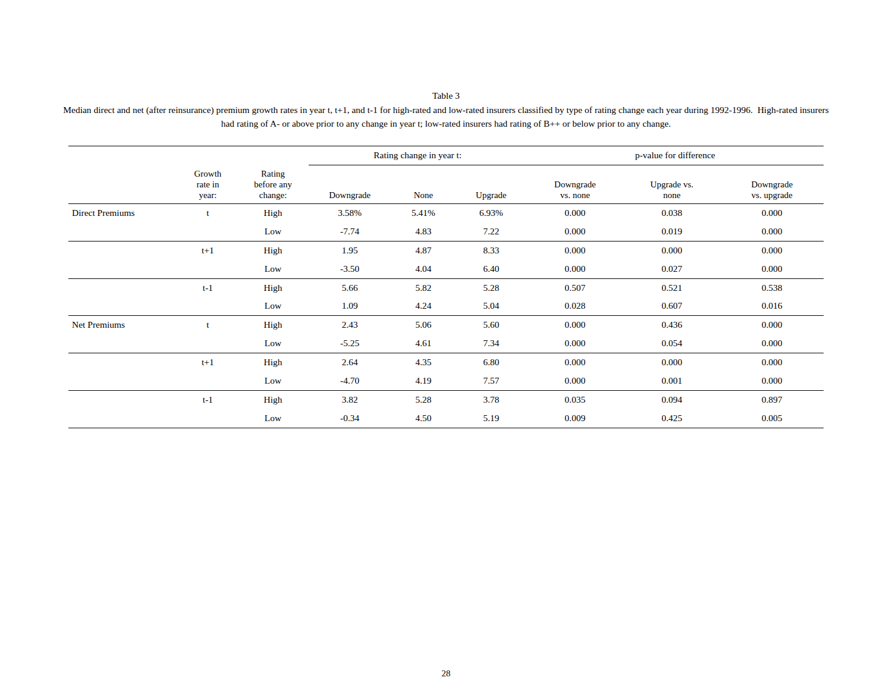Table 3 Median direct and net (after reinsurance) premium growth rates in year t, t+1, and t-1 for high-rated and low-rated insurers classified by type of rating change each year during 1992-1996. High-rated insurers had rating of A- or above prior to any change in year t; low-rated insurers had rating of B++ or below prior to any change.
| | | | Rating change in year t: | p-value for difference |
| --- | --- | --- | --- | --- |
| | Growth rate in year: | Rating before any change: | Downgrade | None | Upgrade | Downgrade vs. none | Upgrade vs. none | Downgrade vs. upgrade |
| Direct Premiums | t | High | 3.58% | 5.41% | 6.93% | 0.000 | 0.038 | 0.000 |
| | | Low | -7.74 | 4.83 | 7.22 | 0.000 | 0.019 | 0.000 |
| | t+1 | High | 1.95 | 4.87 | 8.33 | 0.000 | 0.000 | 0.000 |
| | | Low | -3.50 | 4.04 | 6.40 | 0.000 | 0.027 | 0.000 |
| | t-1 | High | 5.66 | 5.82 | 5.28 | 0.507 | 0.521 | 0.538 |
| | | Low | 1.09 | 4.24 | 5.04 | 0.028 | 0.607 | 0.016 |
| Net Premiums | t | High | 2.43 | 5.06 | 5.60 | 0.000 | 0.436 | 0.000 |
| | | Low | -5.25 | 4.61 | 7.34 | 0.000 | 0.054 | 0.000 |
| | t+1 | High | 2.64 | 4.35 | 6.80 | 0.000 | 0.000 | 0.000 |
| | | Low | -4.70 | 4.19 | 7.57 | 0.000 | 0.001 | 0.000 |
| | t-1 | High | 3.82 | 5.28 | 3.78 | 0.035 | 0.094 | 0.897 |
| | | Low | -0.34 | 4.50 | 5.19 | 0.009 | 0.425 | 0.005 |
28